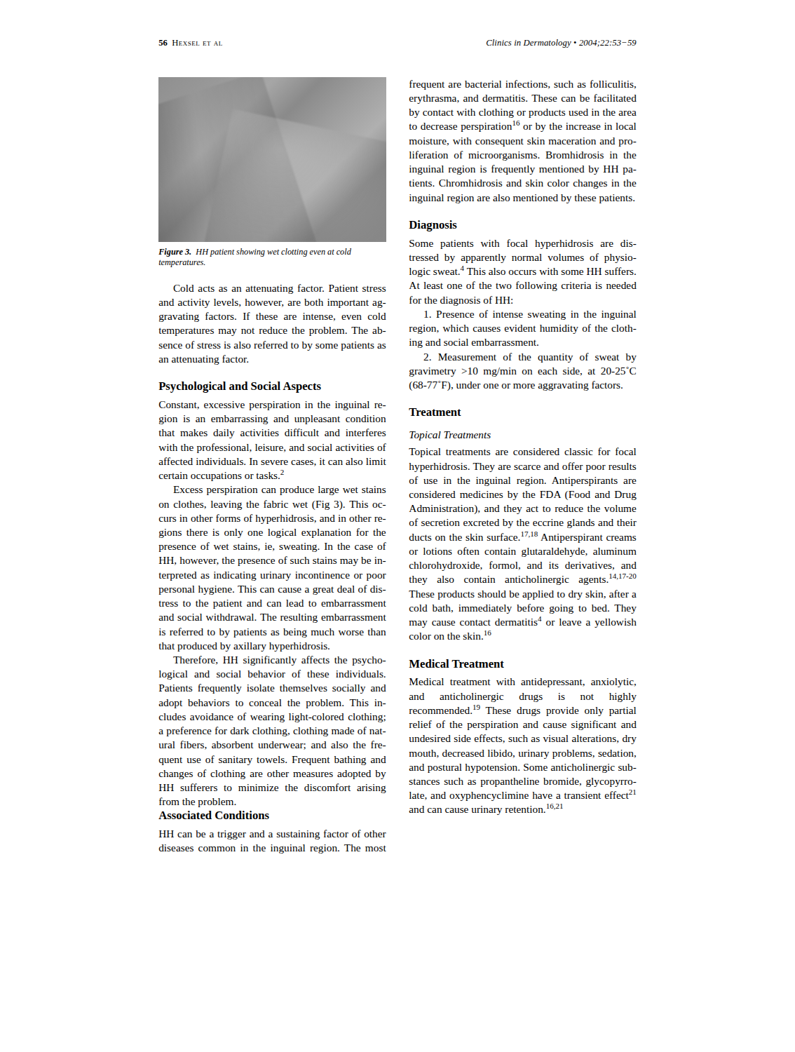56 Hexsel et al
Clinics in Dermatology • 2004;22:53−59
Figure 3. HH patient showing wet clotting even at cold temperatures.
Cold acts as an attenuating factor. Patient stress and activity levels, however, are both important aggravating factors. If these are intense, even cold temperatures may not reduce the problem. The absence of stress is also referred to by some patients as an attenuating factor.
Psychological and Social Aspects
Constant, excessive perspiration in the inguinal region is an embarrassing and unpleasant condition that makes daily activities difficult and interferes with the professional, leisure, and social activities of affected individuals. In severe cases, it can also limit certain occupations or tasks.2
Excess perspiration can produce large wet stains on clothes, leaving the fabric wet (Fig 3). This occurs in other forms of hyperhidrosis, and in other regions there is only one logical explanation for the presence of wet stains, ie, sweating. In the case of HH, however, the presence of such stains may be interpreted as indicating urinary incontinence or poor personal hygiene. This can cause a great deal of distress to the patient and can lead to embarrassment and social withdrawal. The resulting embarrassment is referred to by patients as being much worse than that produced by axillary hyperhidrosis.
Therefore, HH significantly affects the psychological and social behavior of these individuals. Patients frequently isolate themselves socially and adopt behaviors to conceal the problem. This includes avoidance of wearing light-colored clothing; a preference for dark clothing, clothing made of natural fibers, absorbent underwear; and also the frequent use of sanitary towels. Frequent bathing and changes of clothing are other measures adopted by HH sufferers to minimize the discomfort arising from the problem.
Associated Conditions
HH can be a trigger and a sustaining factor of other diseases common in the inguinal region. The most frequent are bacterial infections, such as folliculitis, erythrasma, and dermatitis. These can be facilitated by contact with clothing or products used in the area to decrease perspiration16 or by the increase in local moisture, with consequent skin maceration and proliferation of microorganisms. Bromhidrosis in the inguinal region is frequently mentioned by HH patients. Chromhidrosis and skin color changes in the inguinal region are also mentioned by these patients.
Diagnosis
Some patients with focal hyperhidrosis are distressed by apparently normal volumes of physiologic sweat.4 This also occurs with some HH suffers. At least one of the two following criteria is needed for the diagnosis of HH:
1. Presence of intense sweating in the inguinal region, which causes evident humidity of the clothing and social embarrassment.
2. Measurement of the quantity of sweat by gravimetry >10 mg/min on each side, at 20-25˚C (68-77˚F), under one or more aggravating factors.
Treatment
Topical Treatments
Topical treatments are considered classic for focal hyperhidrosis. They are scarce and offer poor results of use in the inguinal region. Antiperspirants are considered medicines by the FDA (Food and Drug Administration), and they act to reduce the volume of secretion excreted by the eccrine glands and their ducts on the skin surface.17,18 Antiperspirant creams or lotions often contain glutaraldehyde, aluminum chlorohydroxide, formol, and its derivatives, and they also contain anticholinergic agents.14,17-20 These products should be applied to dry skin, after a cold bath, immediately before going to bed. They may cause contact dermatitis4 or leave a yellowish color on the skin.16
Medical Treatment
Medical treatment with antidepressant, anxiolytic, and anticholinergic drugs is not highly recommended.19 These drugs provide only partial relief of the perspiration and cause significant and undesired side effects, such as visual alterations, dry mouth, decreased libido, urinary problems, sedation, and postural hypotension. Some anticholinergic substances such as propantheline bromide, glycopyrrolate, and oxyphencyclimine have a transient effect21 and can cause urinary retention.16,21